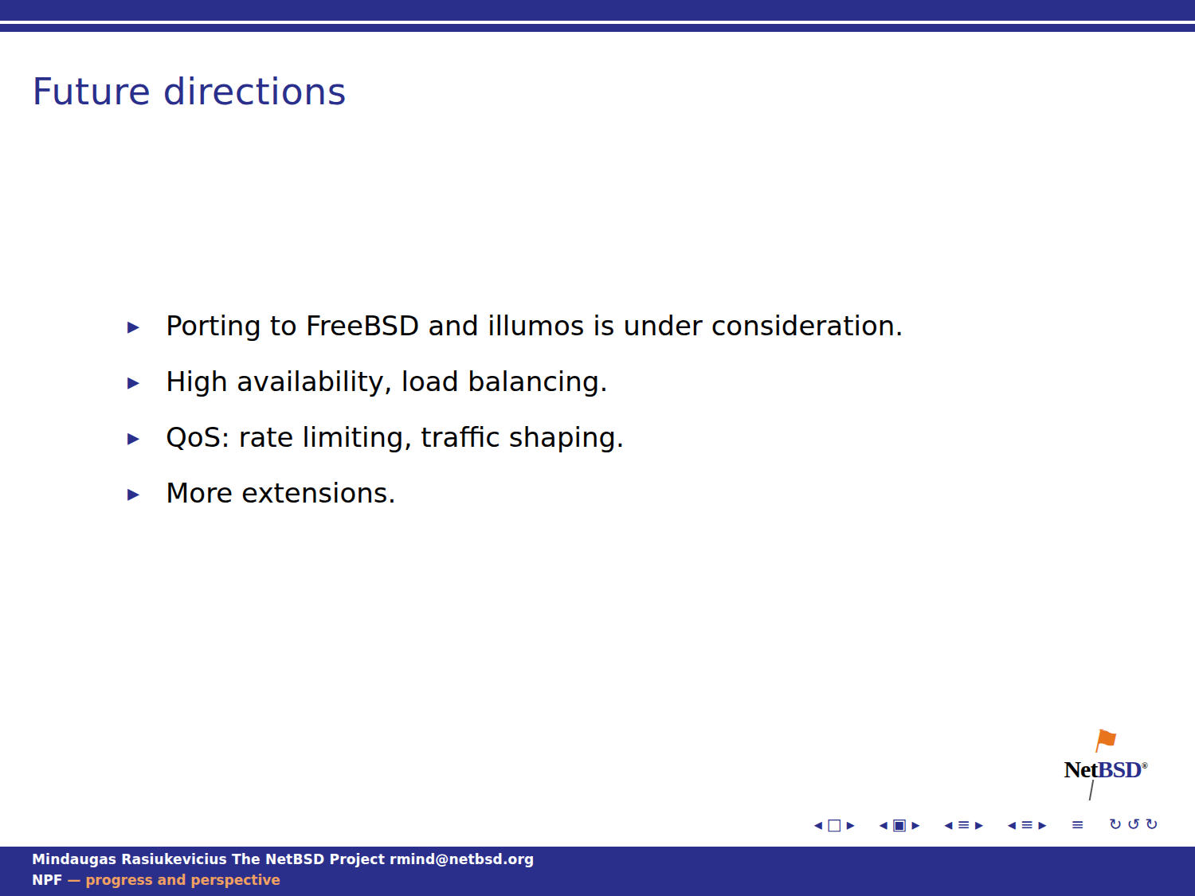Future directions
Porting to FreeBSD and illumos is under consideration.
High availability, load balancing.
QoS: rate limiting, traffic shaping.
More extensions.
⚑
Net BSD®
◂□▸ ◂▣▸ ◂≡▸ ◂≡▸ ≡ ↻↺↻
Mindaugas Rasiukevicius The NetBSD Project rmind@netbsd.org
NPF — progress and perspective